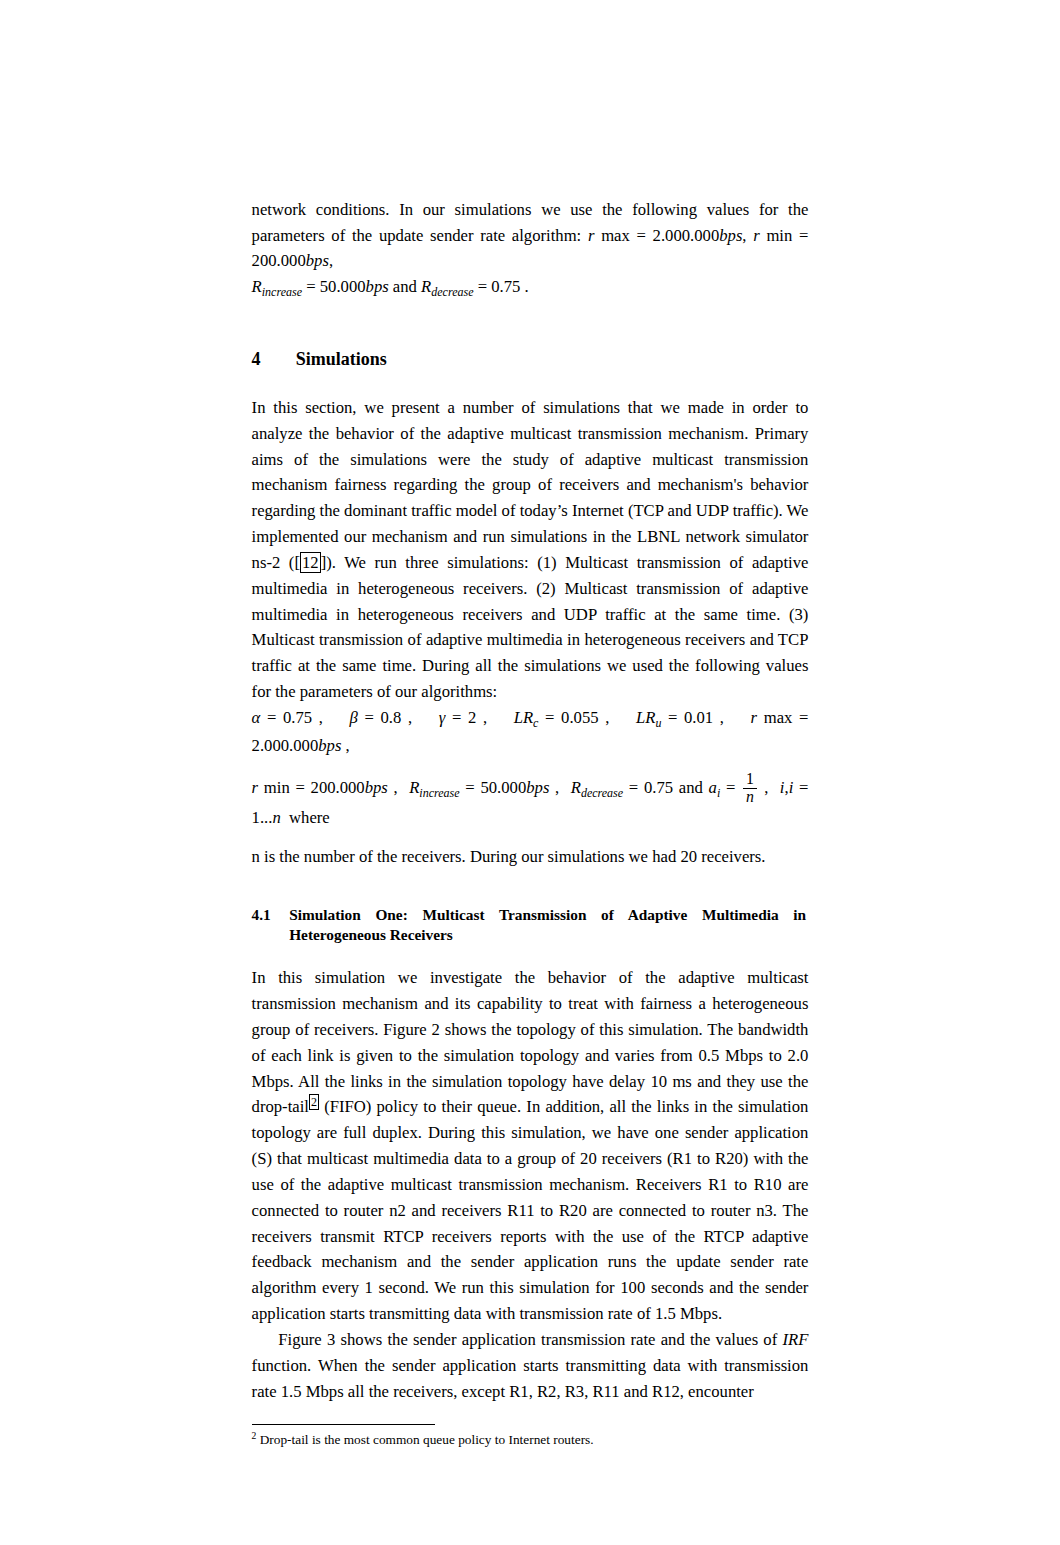network conditions. In our simulations we use the following values for the parameters of the update sender rate algorithm: r max = 2.000.000 bps, r min = 200.000 bps,
Rincrease = 50.000 bps and Rdecrease = 0.75 .
4 Simulations
In this section, we present a number of simulations that we made in order to analyze the behavior of the adaptive multicast transmission mechanism. Primary aims of the simulations were the study of adaptive multicast transmission mechanism fairness regarding the group of receivers and mechanism's behavior regarding the dominant traffic model of today’s Internet (TCP and UDP traffic). We implemented our mechanism and run simulations in the LBNL network simulator ns-2 ([12]). We run three simulations: (1) Multicast transmission of adaptive multimedia in heterogeneous receivers. (2) Multicast transmission of adaptive multimedia in heterogeneous receivers and UDP traffic at the same time. (3) Multicast transmission of adaptive multimedia in heterogeneous receivers and TCP traffic at the same time. During all the simulations we used the following values for the parameters of our algorithms:
α = 0.75 , β = 0.8 , γ = 2 , LRc = 0.055 , LRu = 0.01 , r max = 2.000.000 bps ,
r min = 200.000 bps , Rincrease = 50.000 bps , Rdecrease = 0.75 and ai = 1 n , i,i = 1... n where
n is the number of the receivers. During our simulations we had 20 receivers.
4.1 Simulation One: Multicast Transmission of Adaptive Multimedia in Heterogeneous Receivers
In this simulation we investigate the behavior of the adaptive multicast transmission mechanism and its capability to treat with fairness a heterogeneous group of receivers. Figure 2 shows the topology of this simulation. The bandwidth of each link is given to the simulation topology and varies from 0.5 Mbps to 2.0 Mbps. All the links in the simulation topology have delay 10 ms and they use the drop-tail2 (FIFO) policy to their queue. In addition, all the links in the simulation topology are full duplex. During this simulation, we have one sender application (S) that multicast multimedia data to a group of 20 receivers (R1 to R20) with the use of the adaptive multicast transmission mechanism. Receivers R1 to R10 are connected to router n2 and receivers R11 to R20 are connected to router n3. The receivers transmit RTCP receivers reports with the use of the RTCP adaptive feedback mechanism and the sender application runs the update sender rate algorithm every 1 second. We run this simulation for 100 seconds and the sender application starts transmitting data with transmission rate of 1.5 Mbps.
Figure 3 shows the sender application transmission rate and the values of IRF function. When the sender application starts transmitting data with transmission rate 1.5 Mbps all the receivers, except R1, R2, R3, R11 and R12, encounter
2 Drop-tail is the most common queue policy to Internet routers.